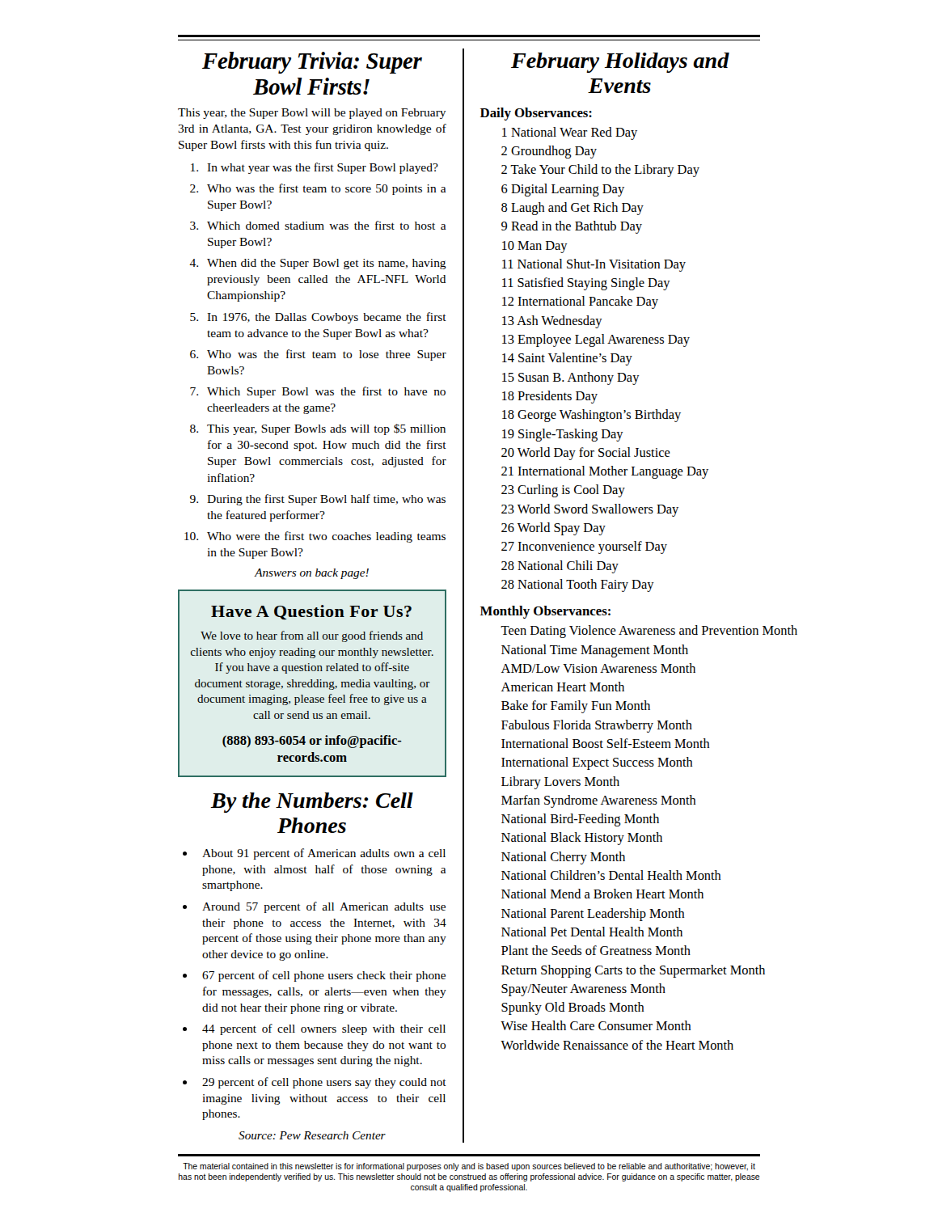February Trivia: Super Bowl Firsts!
This year, the Super Bowl will be played on February 3rd in Atlanta, GA. Test your gridiron knowledge of Super Bowl firsts with this fun trivia quiz.
In what year was the first Super Bowl played?
Who was the first team to score 50 points in a Super Bowl?
Which domed stadium was the first to host a Super Bowl?
When did the Super Bowl get its name, having previously been called the AFL-NFL World Championship?
In 1976, the Dallas Cowboys became the first team to advance to the Super Bowl as what?
Who was the first team to lose three Super Bowls?
Which Super Bowl was the first to have no cheerleaders at the game?
This year, Super Bowls ads will top $5 million for a 30-second spot. How much did the first Super Bowl commercials cost, adjusted for inflation?
During the first Super Bowl half time, who was the featured performer?
Who were the first two coaches leading teams in the Super Bowl?
Answers on back page!
Have A Question For Us?
We love to hear from all our good friends and clients who enjoy reading our monthly newsletter. If you have a question related to off-site document storage, shredding, media vaulting, or document imaging, please feel free to give us a call or send us an email.
(888) 893-6054 or info@pacific-records.com
By the Numbers: Cell Phones
About 91 percent of American adults own a cell phone, with almost half of those owning a smartphone.
Around 57 percent of all American adults use their phone to access the Internet, with 34 percent of those using their phone more than any other device to go online.
67 percent of cell phone users check their phone for messages, calls, or alerts—even when they did not hear their phone ring or vibrate.
44 percent of cell owners sleep with their cell phone next to them because they do not want to miss calls or messages sent during the night.
29 percent of cell phone users say they could not imagine living without access to their cell phones.
Source: Pew Research Center
February Holidays and Events
Daily Observances:
1 National Wear Red Day
2 Groundhog Day
2 Take Your Child to the Library Day
6 Digital Learning Day
8 Laugh and Get Rich Day
9 Read in the Bathtub Day
10 Man Day
11 National Shut-In Visitation Day
11 Satisfied Staying Single Day
12 International Pancake Day
13 Ash Wednesday
13 Employee Legal Awareness Day
14 Saint Valentine’s Day
15 Susan B. Anthony Day
18 Presidents Day
18 George Washington’s Birthday
19 Single-Tasking Day
20 World Day for Social Justice
21 International Mother Language Day
23 Curling is Cool Day
23 World Sword Swallowers Day
26 World Spay Day
27 Inconvenience yourself Day
28 National Chili Day
28 National Tooth Fairy Day
Monthly Observances:
Teen Dating Violence Awareness and Prevention Month
National Time Management Month
AMD/Low Vision Awareness Month
American Heart Month
Bake for Family Fun Month
Fabulous Florida Strawberry Month
International Boost Self-Esteem Month
International Expect Success Month
Library Lovers Month
Marfan Syndrome Awareness Month
National Bird-Feeding Month
National Black History Month
National Cherry Month
National Children’s Dental Health Month
National Mend a Broken Heart Month
National Parent Leadership Month
National Pet Dental Health Month
Plant the Seeds of Greatness Month
Return Shopping Carts to the Supermarket Month
Spay/Neuter Awareness Month
Spunky Old Broads Month
Wise Health Care Consumer Month
Worldwide Renaissance of the Heart Month
The material contained in this newsletter is for informational purposes only and is based upon sources believed to be reliable and authoritative; however, it has not been independently verified by us. This newsletter should not be construed as offering professional advice. For guidance on a specific matter, please consult a qualified professional.